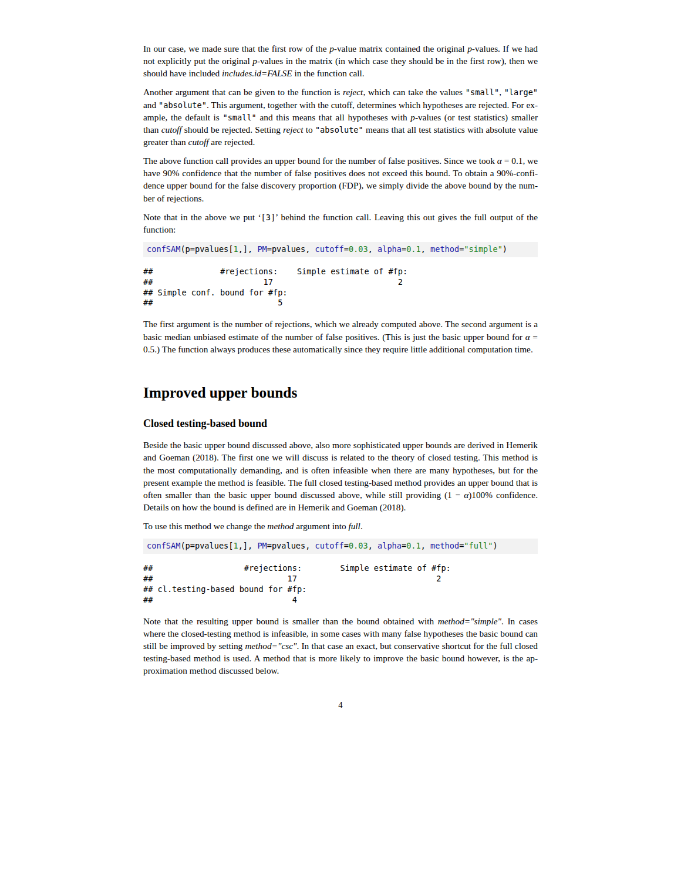In our case, we made sure that the first row of the p-value matrix contained the original p-values. If we had not explicitly put the original p-values in the matrix (in which case they should be in the first row), then we should have included includes.id=FALSE in the function call.
Another argument that can be given to the function is reject, which can take the values "small", "large" and "absolute". This argument, together with the cutoff, determines which hypotheses are rejected. For example, the default is "small" and this means that all hypotheses with p-values (or test statistics) smaller than cutoff should be rejected. Setting reject to "absolute" means that all test statistics with absolute value greater than cutoff are rejected.
The above function call provides an upper bound for the number of false positives. Since we took α = 0.1, we have 90% confidence that the number of false positives does not exceed this bound. To obtain a 90%-confidence upper bound for the false discovery proportion (FDP), we simply divide the above bound by the number of rejections.
Note that in the above we put ‘[3]’ behind the function call. Leaving this out gives the full output of the function:
confSAM(p=pvalues[1,], PM=pvalues, cutoff=0.03, alpha=0.1, method="simple")
##              #rejections:    Simple estimate of #fp:
##                       17                          2
## Simple conf. bound for #fp:
##                          5
The first argument is the number of rejections, which we already computed above. The second argument is a basic median unbiased estimate of the number of false positives. (This is just the basic upper bound for α = 0.5.) The function always produces these automatically since they require little additional computation time.
Improved upper bounds
Closed testing-based bound
Beside the basic upper bound discussed above, also more sophisticated upper bounds are derived in Hemerik and Goeman (2018). The first one we will discuss is related to the theory of closed testing. This method is the most computationally demanding, and is often infeasible when there are many hypotheses, but for the present example the method is feasible. The full closed testing-based method provides an upper bound that is often smaller than the basic upper bound discussed above, while still providing (1 − α)100% confidence. Details on how the bound is defined are in Hemerik and Goeman (2018).
To use this method we change the method argument into full.
confSAM(p=pvalues[1,], PM=pvalues, cutoff=0.03, alpha=0.1, method="full")
##                   #rejections:        Simple estimate of #fp:
##                            17                             2
## cl.testing-based bound for #fp:
##                             4
Note that the resulting upper bound is smaller than the bound obtained with method="simple". In cases where the closed-testing method is infeasible, in some cases with many false hypotheses the basic bound can still be improved by setting method="csc". In that case an exact, but conservative shortcut for the full closed testing-based method is used. A method that is more likely to improve the basic bound however, is the approximation method discussed below.
4